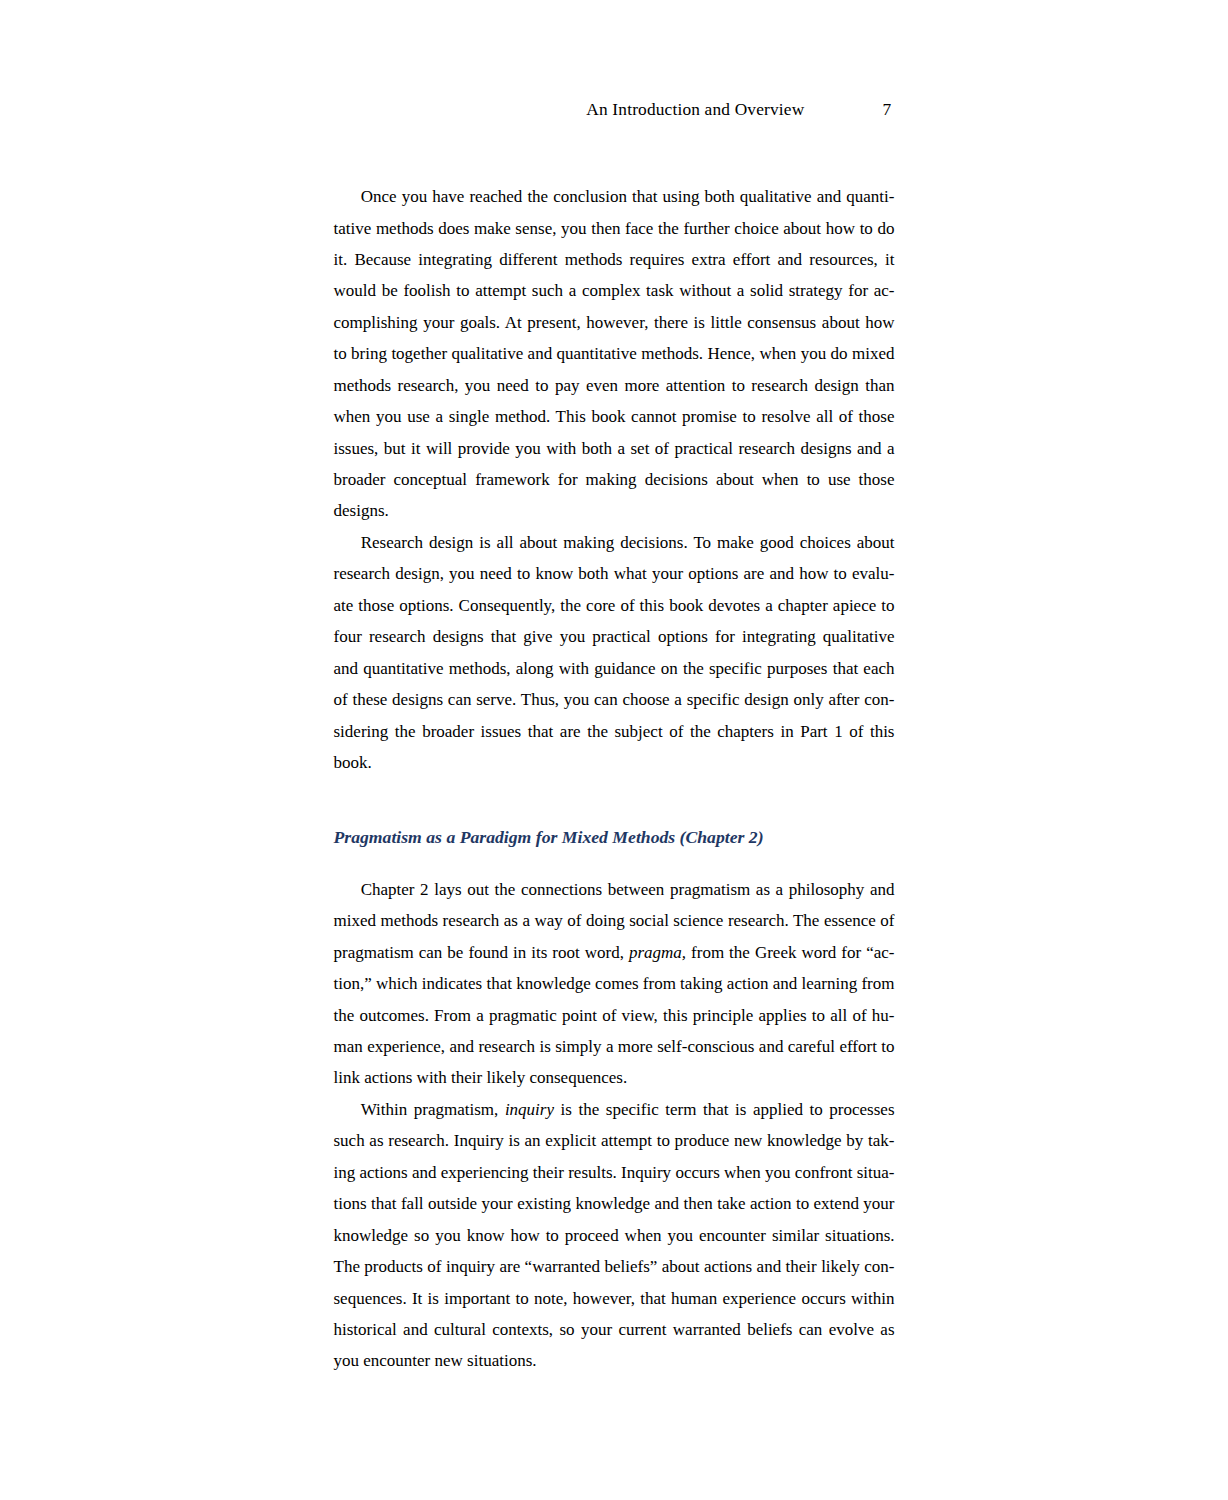An Introduction and Overview 7
Once you have reached the conclusion that using both qualitative and quantitative methods does make sense, you then face the further choice about how to do it. Because integrating different methods requires extra effort and resources, it would be foolish to attempt such a complex task without a solid strategy for accomplishing your goals. At present, however, there is little consensus about how to bring together qualitative and quantitative methods. Hence, when you do mixed methods research, you need to pay even more attention to research design than when you use a single method. This book cannot promise to resolve all of those issues, but it will provide you with both a set of practical research designs and a broader conceptual framework for making decisions about when to use those designs.
Research design is all about making decisions. To make good choices about research design, you need to know both what your options are and how to evaluate those options. Consequently, the core of this book devotes a chapter apiece to four research designs that give you practical options for integrating qualitative and quantitative methods, along with guidance on the specific purposes that each of these designs can serve. Thus, you can choose a specific design only after considering the broader issues that are the subject of the chapters in Part 1 of this book.
Pragmatism as a Paradigm for Mixed Methods (Chapter 2)
Chapter 2 lays out the connections between pragmatism as a philosophy and mixed methods research as a way of doing social science research. The essence of pragmatism can be found in its root word, pragma, from the Greek word for “action,” which indicates that knowledge comes from taking action and learning from the outcomes. From a pragmatic point of view, this principle applies to all of human experience, and research is simply a more self-conscious and careful effort to link actions with their likely consequences.
Within pragmatism, inquiry is the specific term that is applied to processes such as research. Inquiry is an explicit attempt to produce new knowledge by taking actions and experiencing their results. Inquiry occurs when you confront situations that fall outside your existing knowledge and then take action to extend your knowledge so you know how to proceed when you encounter similar situations. The products of inquiry are “warranted beliefs” about actions and their likely consequences. It is important to note, however, that human experience occurs within historical and cultural contexts, so your current warranted beliefs can evolve as you encounter new situations.